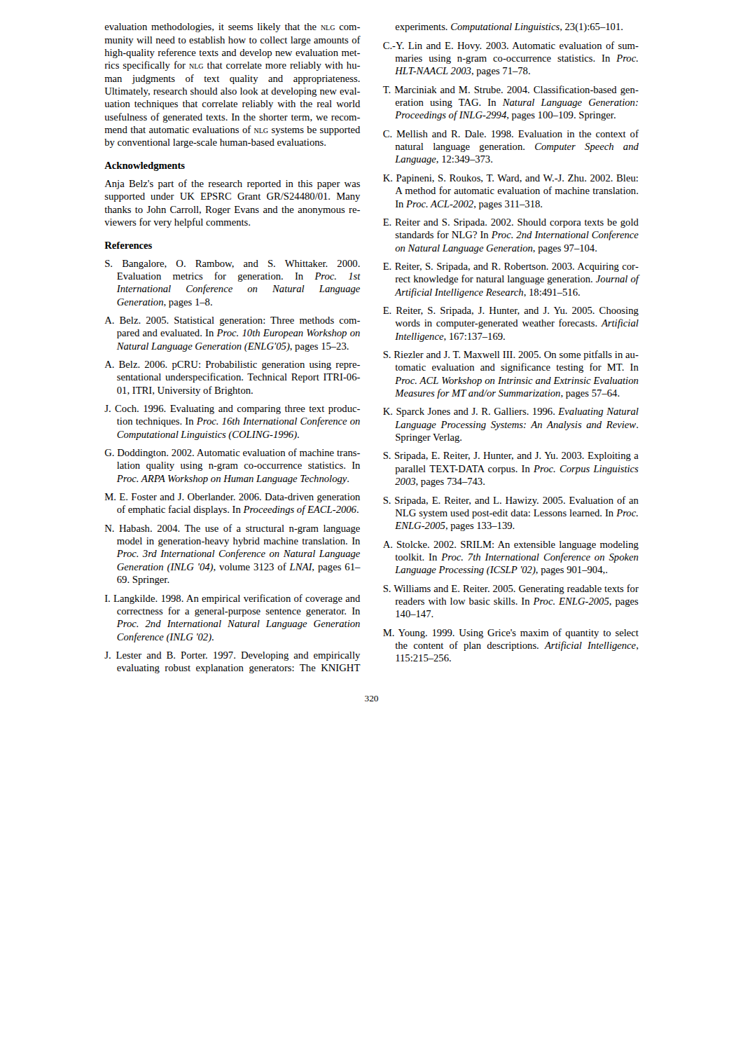evaluation methodologies, it seems likely that the nlg community will need to establish how to collect large amounts of high-quality reference texts and develop new evaluation metrics specifically for nlg that correlate more reliably with human judgments of text quality and appropriateness. Ultimately, research should also look at developing new evaluation techniques that correlate reliably with the real world usefulness of generated texts. In the shorter term, we recommend that automatic evaluations of nlg systems be supported by conventional large-scale human-based evaluations.
Acknowledgments
Anja Belz's part of the research reported in this paper was supported under UK EPSRC Grant GR/S24480/01. Many thanks to John Carroll, Roger Evans and the anonymous reviewers for very helpful comments.
References
S. Bangalore, O. Rambow, and S. Whittaker. 2000. Evaluation metrics for generation. In Proc. 1st International Conference on Natural Language Generation, pages 1–8.
A. Belz. 2005. Statistical generation: Three methods compared and evaluated. In Proc. 10th European Workshop on Natural Language Generation (ENLG'05), pages 15–23.
A. Belz. 2006. pCRU: Probabilistic generation using representational underspecification. Technical Report ITRI-06-01, ITRI, University of Brighton.
J. Coch. 1996. Evaluating and comparing three text production techniques. In Proc. 16th International Conference on Computational Linguistics (COLING-1996).
G. Doddington. 2002. Automatic evaluation of machine translation quality using n-gram co-occurrence statistics. In Proc. ARPA Workshop on Human Language Technology.
M. E. Foster and J. Oberlander. 2006. Data-driven generation of emphatic facial displays. In Proceedings of EACL-2006.
N. Habash. 2004. The use of a structural n-gram language model in generation-heavy hybrid machine translation. In Proc. 3rd International Conference on Natural Language Generation (INLG '04), volume 3123 of LNAI, pages 61–69. Springer.
I. Langkilde. 1998. An empirical verification of coverage and correctness for a general-purpose sentence generator. In Proc. 2nd International Natural Language Generation Conference (INLG '02).
J. Lester and B. Porter. 1997. Developing and empirically evaluating robust explanation generators: The KNIGHT experiments. Computational Linguistics, 23(1):65–101.
C.-Y. Lin and E. Hovy. 2003. Automatic evaluation of summaries using n-gram co-occurrence statistics. In Proc. HLT-NAACL 2003, pages 71–78.
T. Marciniak and M. Strube. 2004. Classification-based generation using TAG. In Natural Language Generation: Proceedings of INLG-2994, pages 100–109. Springer.
C. Mellish and R. Dale. 1998. Evaluation in the context of natural language generation. Computer Speech and Language, 12:349–373.
K. Papineni, S. Roukos, T. Ward, and W.-J. Zhu. 2002. Bleu: A method for automatic evaluation of machine translation. In Proc. ACL-2002, pages 311–318.
E. Reiter and S. Sripada. 2002. Should corpora texts be gold standards for NLG? In Proc. 2nd International Conference on Natural Language Generation, pages 97–104.
E. Reiter, S. Sripada, and R. Robertson. 2003. Acquiring correct knowledge for natural language generation. Journal of Artificial Intelligence Research, 18:491–516.
E. Reiter, S. Sripada, J. Hunter, and J. Yu. 2005. Choosing words in computer-generated weather forecasts. Artificial Intelligence, 167:137–169.
S. Riezler and J. T. Maxwell III. 2005. On some pitfalls in automatic evaluation and significance testing for MT. In Proc. ACL Workshop on Intrinsic and Extrinsic Evaluation Measures for MT and/or Summarization, pages 57–64.
K. Sparck Jones and J. R. Galliers. 1996. Evaluating Natural Language Processing Systems: An Analysis and Review. Springer Verlag.
S. Sripada, E. Reiter, J. Hunter, and J. Yu. 2003. Exploiting a parallel TEXT-DATA corpus. In Proc. Corpus Linguistics 2003, pages 734–743.
S. Sripada, E. Reiter, and L. Hawizy. 2005. Evaluation of an NLG system used post-edit data: Lessons learned. In Proc. ENLG-2005, pages 133–139.
A. Stolcke. 2002. SRILM: An extensible language modeling toolkit. In Proc. 7th International Conference on Spoken Language Processing (ICSLP '02), pages 901–904,.
S. Williams and E. Reiter. 2005. Generating readable texts for readers with low basic skills. In Proc. ENLG-2005, pages 140–147.
M. Young. 1999. Using Grice's maxim of quantity to select the content of plan descriptions. Artificial Intelligence, 115:215–256.
320